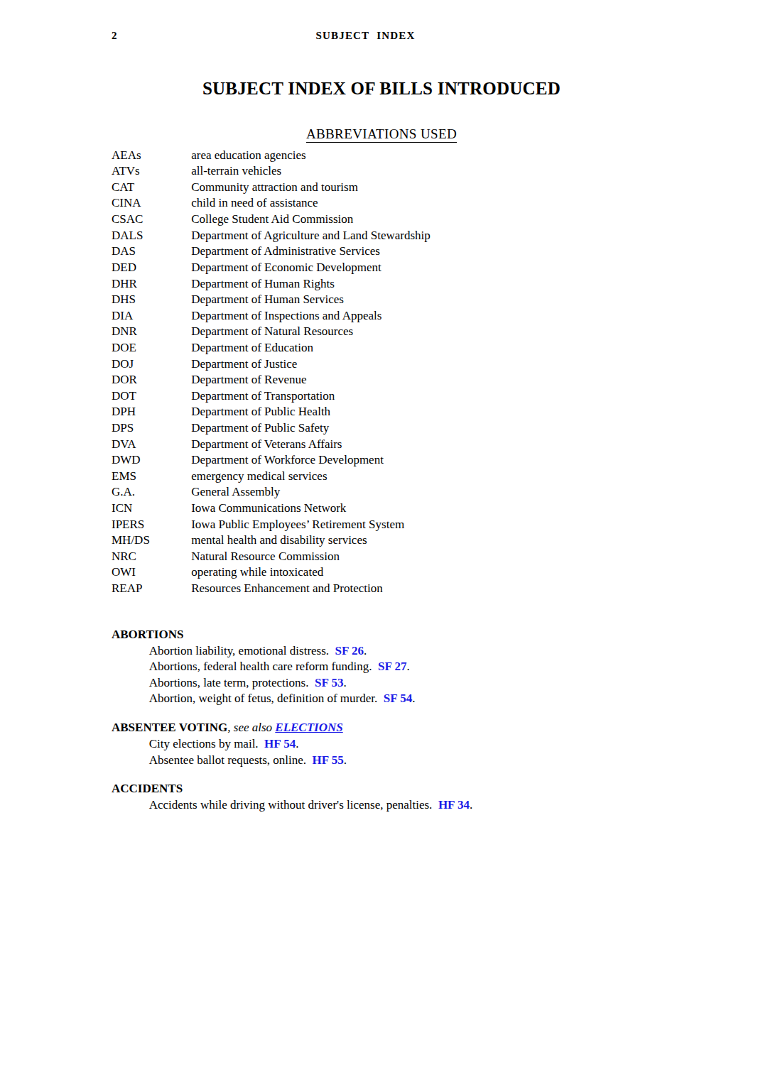2
SUBJECT INDEX
SUBJECT INDEX OF BILLS INTRODUCED
ABBREVIATIONS USED
| AEAs | area education agencies |
| ATVs | all-terrain vehicles |
| CAT | Community attraction and tourism |
| CINA | child in need of assistance |
| CSAC | College Student Aid Commission |
| DALS | Department of Agriculture and Land Stewardship |
| DAS | Department of Administrative Services |
| DED | Department of Economic Development |
| DHR | Department of Human Rights |
| DHS | Department of Human Services |
| DIA | Department of Inspections and Appeals |
| DNR | Department of Natural Resources |
| DOE | Department of Education |
| DOJ | Department of Justice |
| DOR | Department of Revenue |
| DOT | Department of Transportation |
| DPH | Department of Public Health |
| DPS | Department of Public Safety |
| DVA | Department of Veterans Affairs |
| DWD | Department of Workforce Development |
| EMS | emergency medical services |
| G.A. | General Assembly |
| ICN | Iowa Communications Network |
| IPERS | Iowa Public Employees’ Retirement System |
| MH/DS | mental health and disability services |
| NRC | Natural Resource Commission |
| OWI | operating while intoxicated |
| REAP | Resources Enhancement and Protection |
ABORTIONS
Abortion liability, emotional distress. SF 26.
Abortions, federal health care reform funding. SF 27.
Abortions, late term, protections. SF 53.
Abortion, weight of fetus, definition of murder. SF 54.
ABSENTEE VOTING
, see also ELECTIONS
City elections by mail. HF 54.
Absentee ballot requests, online. HF 55.
ACCIDENTS
Accidents while driving without driver's license, penalties. HF 34.